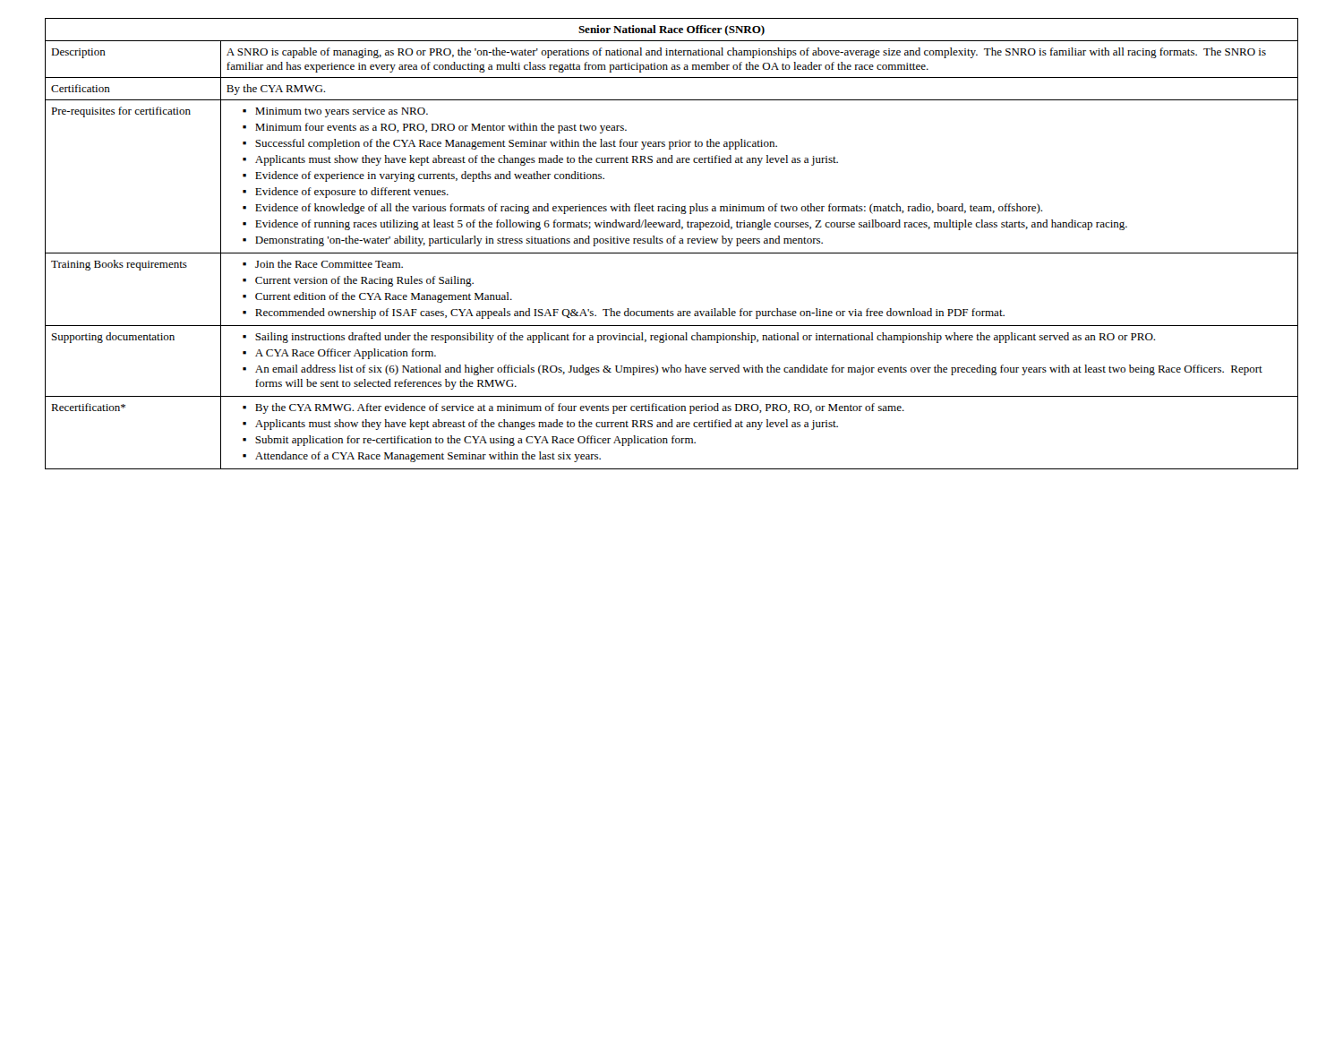| Senior National Race Officer (SNRO) |
| Description | A SNRO is capable of managing, as RO or PRO, the 'on-the-water' operations of national and international championships of above-average size and complexity. The SNRO is familiar with all racing formats. The SNRO is familiar and has experience in every area of conducting a multi class regatta from participation as a member of the OA to leader of the race committee. |
| Certification | By the CYA RMWG. |
| Pre-requisites for certification | Minimum two years service as NRO. Minimum four events as a RO, PRO, DRO or Mentor within the past two years. Successful completion of the CYA Race Management Seminar within the last four years prior to the application. Applicants must show they have kept abreast of the changes made to the current RRS and are certified at any level as a jurist. Evidence of experience in varying currents, depths and weather conditions. Evidence of exposure to different venues. Evidence of knowledge of all the various formats of racing and experiences with fleet racing plus a minimum of two other formats: (match, radio, board, team, offshore). Evidence of running races utilizing at least 5 of the following 6 formats; windward/leeward, trapezoid, triangle courses, Z course sailboard races, multiple class starts, and handicap racing. Demonstrating 'on-the-water' ability, particularly in stress situations and positive results of a review by peers and mentors. |
| Training Books requirements | Join the Race Committee Team. Current version of the Racing Rules of Sailing. Current edition of the CYA Race Management Manual. Recommended ownership of ISAF cases, CYA appeals and ISAF Q&A's. The documents are available for purchase on-line or via free download in PDF format. |
| Supporting documentation | Sailing instructions drafted under the responsibility of the applicant for a provincial, regional championship, national or international championship where the applicant served as an RO or PRO. A CYA Race Officer Application form. An email address list of six (6) National and higher officials (ROs, Judges & Umpires) who have served with the candidate for major events over the preceding four years with at least two being Race Officers. Report forms will be sent to selected references by the RMWG. |
| Recertification* | By the CYA RMWG. After evidence of service at a minimum of four events per certification period as DRO, PRO, RO, or Mentor of same. Applicants must show they have kept abreast of the changes made to the current RRS and are certified at any level as a jurist. Submit application for re-certification to the CYA using a CYA Race Officer Application form. Attendance of a CYA Race Management Seminar within the last six years. |